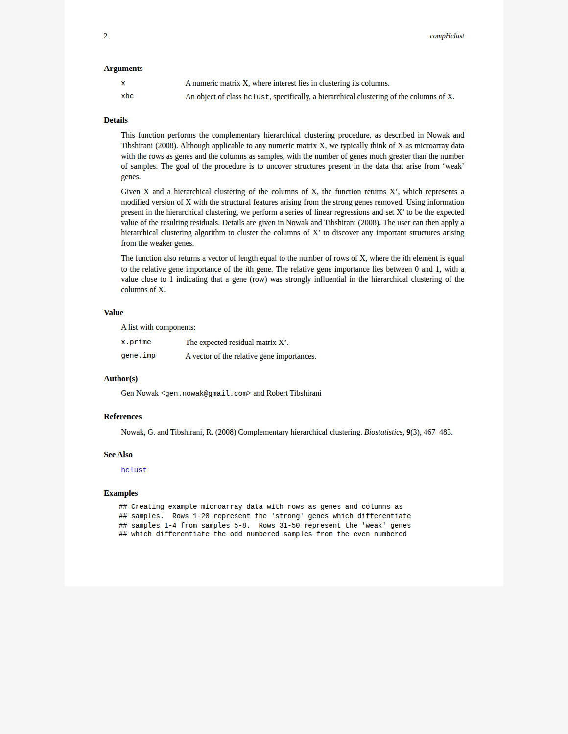2 compHclust
Arguments
x
A numeric matrix X, where interest lies in clustering its columns.
xhc
An object of class hclust, specifically, a hierarchical clustering of the columns of X.
Details
This function performs the complementary hierarchical clustering procedure, as described in Nowak and Tibshirani (2008). Although applicable to any numeric matrix X, we typically think of X as microarray data with the rows as genes and the columns as samples, with the number of genes much greater than the number of samples. The goal of the procedure is to uncover structures present in the data that arise from ‘weak’ genes.
Given X and a hierarchical clustering of the columns of X, the function returns X’, which represents a modified version of X with the structural features arising from the strong genes removed. Using information present in the hierarchical clustering, we perform a series of linear regressions and set X’ to be the expected value of the resulting residuals. Details are given in Nowak and Tibshirani (2008). The user can then apply a hierarchical clustering algorithm to cluster the columns of X’ to discover any important structures arising from the weaker genes.
The function also returns a vector of length equal to the number of rows of X, where the ith element is equal to the relative gene importance of the ith gene. The relative gene importance lies between 0 and 1, with a value close to 1 indicating that a gene (row) was strongly influential in the hierarchical clustering of the columns of X.
Value
A list with components:
x.prime
The expected residual matrix X’.
gene.imp
A vector of the relative gene importances.
Author(s)
Gen Nowak <gen.nowak@gmail.com> and Robert Tibshirani
References
Nowak, G. and Tibshirani, R. (2008) Complementary hierarchical clustering. Biostatistics, 9(3), 467–483.
See Also
hclust
Examples
## Creating example microarray data with rows as genes and columns as
## samples.  Rows 1-20 represent the 'strong' genes which differentiate
## samples 1-4 from samples 5-8.  Rows 31-50 represent the 'weak' genes
## which differentiate the odd numbered samples from the even numbered